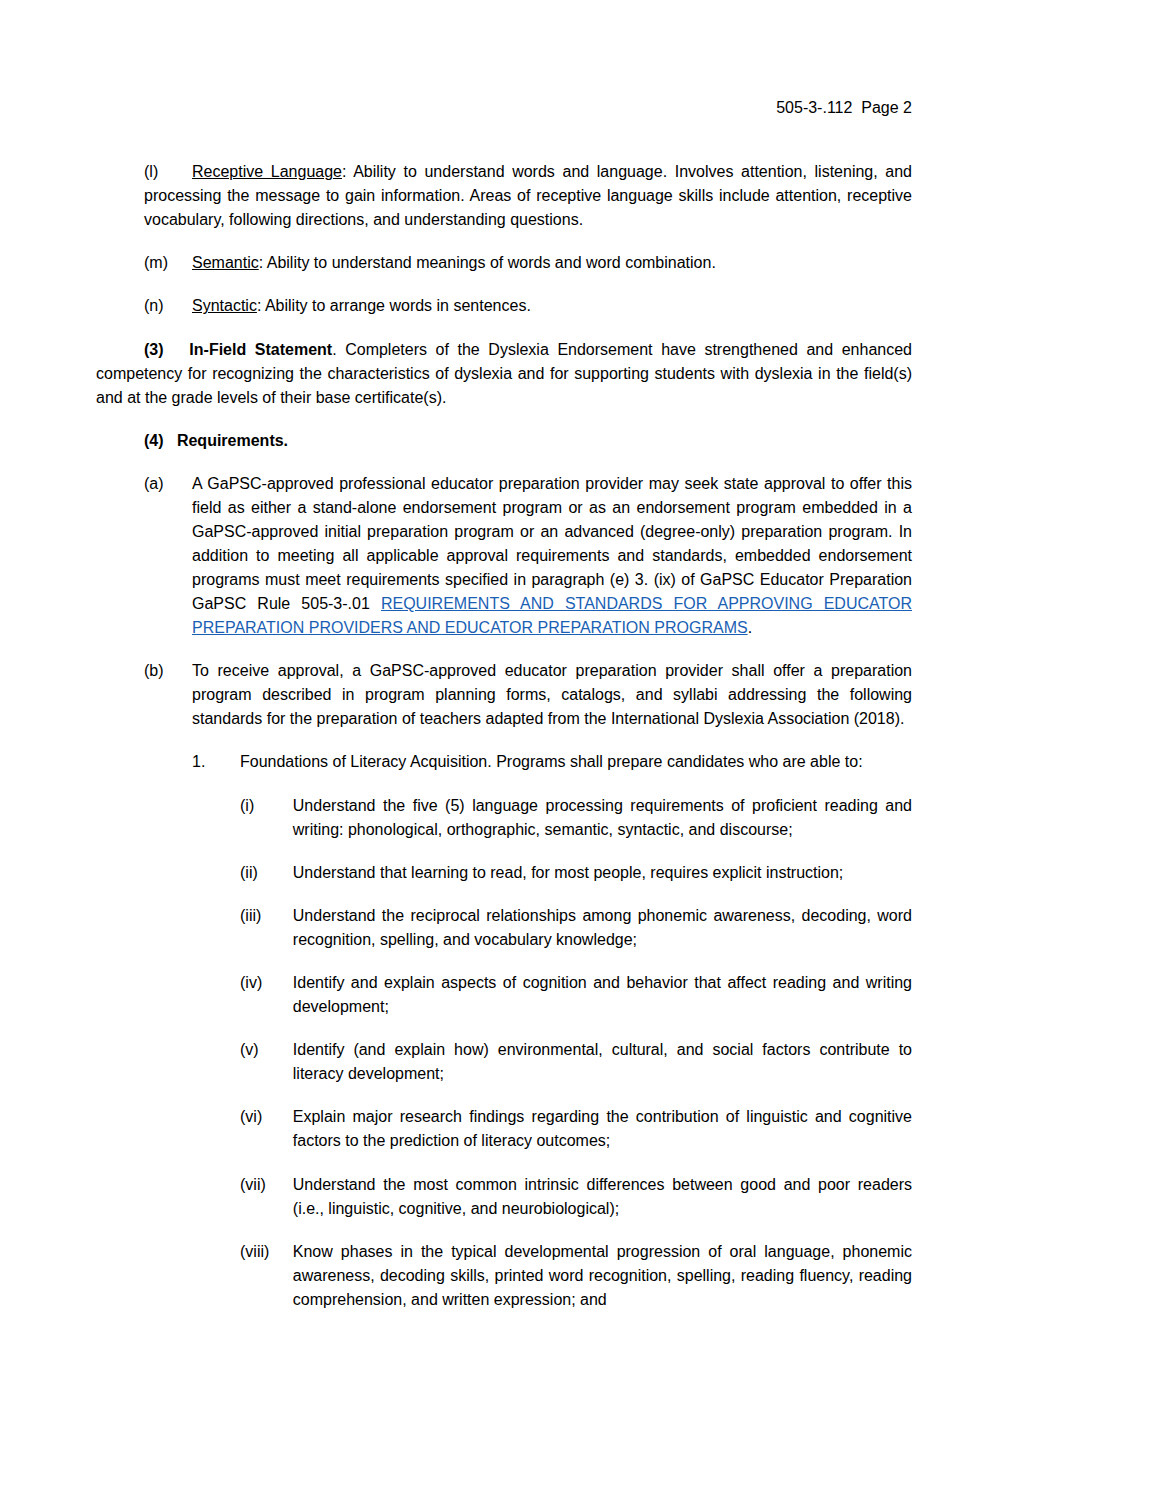505-3-.112 Page 2
(l) Receptive Language: Ability to understand words and language. Involves attention, listening, and processing the message to gain information. Areas of receptive language skills include attention, receptive vocabulary, following directions, and understanding questions.
(m) Semantic: Ability to understand meanings of words and word combination.
(n) Syntactic: Ability to arrange words in sentences.
(3) In-Field Statement. Completers of the Dyslexia Endorsement have strengthened and enhanced competency for recognizing the characteristics of dyslexia and for supporting students with dyslexia in the field(s) and at the grade levels of their base certificate(s).
(4) Requirements.
(a) A GaPSC-approved professional educator preparation provider may seek state approval to offer this field as either a stand-alone endorsement program or as an endorsement program embedded in a GaPSC-approved initial preparation program or an advanced (degree-only) preparation program. In addition to meeting all applicable approval requirements and standards, embedded endorsement programs must meet requirements specified in paragraph (e) 3. (ix) of GaPSC Educator Preparation GaPSC Rule 505-3-.01 REQUIREMENTS AND STANDARDS FOR APPROVING EDUCATOR PREPARATION PROVIDERS AND EDUCATOR PREPARATION PROGRAMS.
(b) To receive approval, a GaPSC-approved educator preparation provider shall offer a preparation program described in program planning forms, catalogs, and syllabi addressing the following standards for the preparation of teachers adapted from the International Dyslexia Association (2018).
1. Foundations of Literacy Acquisition. Programs shall prepare candidates who are able to:
(i) Understand the five (5) language processing requirements of proficient reading and writing: phonological, orthographic, semantic, syntactic, and discourse;
(ii) Understand that learning to read, for most people, requires explicit instruction;
(iii) Understand the reciprocal relationships among phonemic awareness, decoding, word recognition, spelling, and vocabulary knowledge;
(iv) Identify and explain aspects of cognition and behavior that affect reading and writing development;
(v) Identify (and explain how) environmental, cultural, and social factors contribute to literacy development;
(vi) Explain major research findings regarding the contribution of linguistic and cognitive factors to the prediction of literacy outcomes;
(vii) Understand the most common intrinsic differences between good and poor readers (i.e., linguistic, cognitive, and neurobiological);
(viii) Know phases in the typical developmental progression of oral language, phonemic awareness, decoding skills, printed word recognition, spelling, reading fluency, reading comprehension, and written expression; and